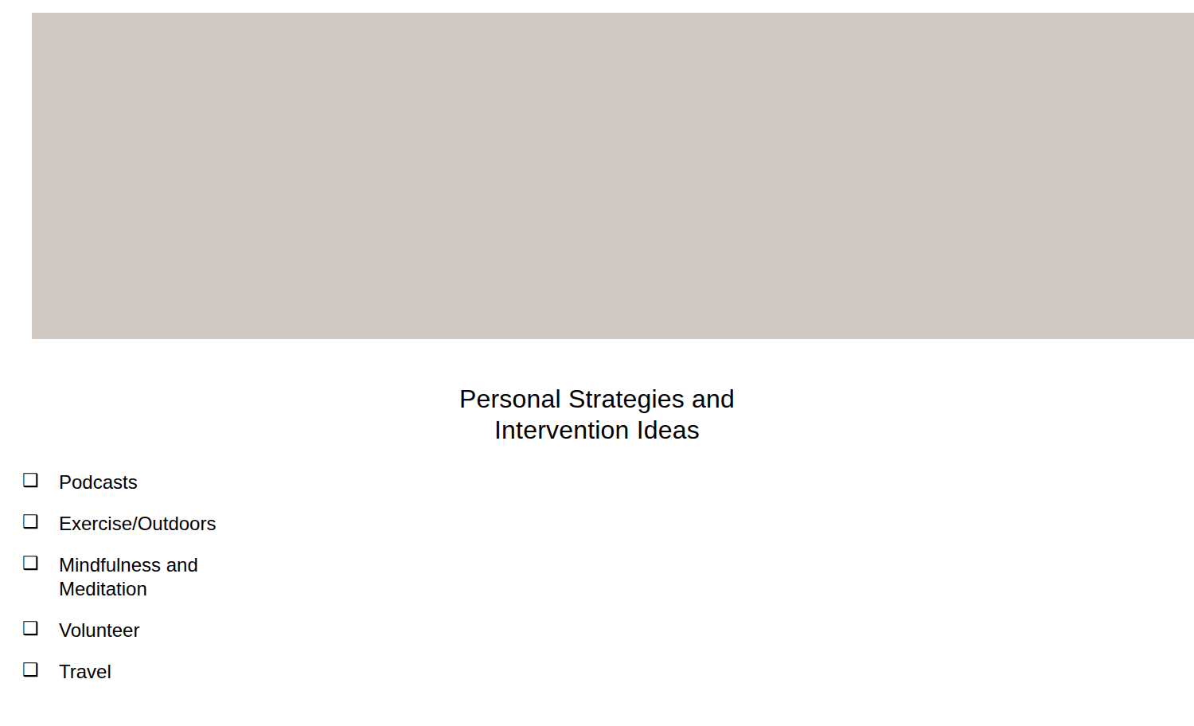Personal Strategies and
Intervention Ideas
Podcasts
Exercise/Outdoors
Mindfulness and
Meditation
Volunteer
Travel